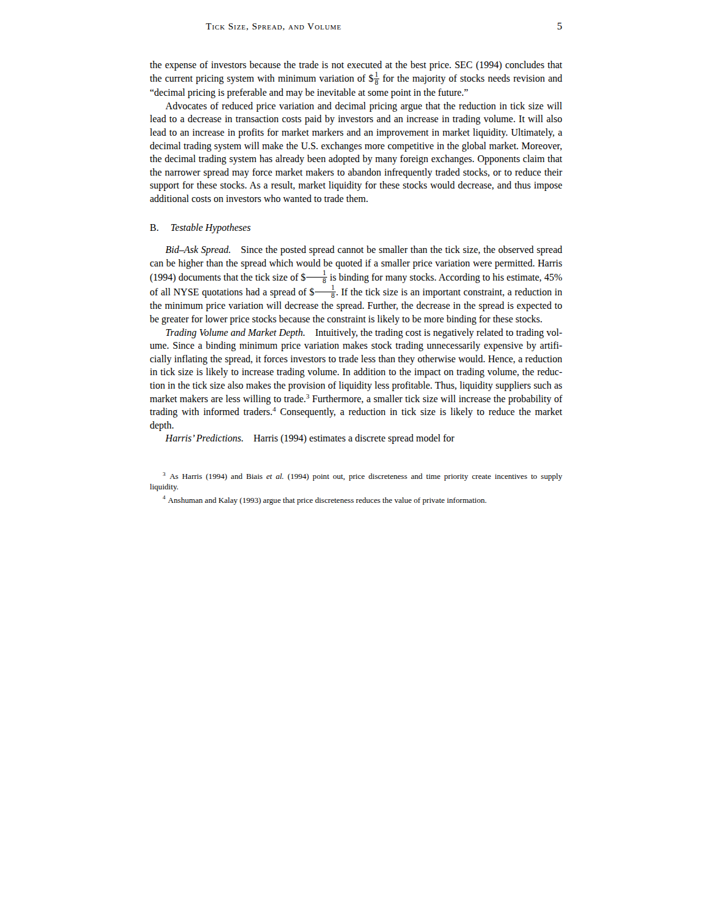Tick Size, Spread, and Volume 5
the expense of investors because the trade is not executed at the best price. SEC (1994) concludes that the current pricing system with minimum variation of $18 for the majority of stocks needs revision and “decimal pricing is preferable and may be inevitable at some point in the future.”
Advocates of reduced price variation and decimal pricing argue that the reduction in tick size will lead to a decrease in transaction costs paid by investors and an increase in trading volume. It will also lead to an increase in profits for market markers and an improvement in market liquidity. Ultimately, a decimal trading system will make the U.S. exchanges more competitive in the global market. Moreover, the decimal trading system has already been adopted by many foreign exchanges. Opponents claim that the narrower spread may force market makers to abandon infrequently traded stocks, or to reduce their support for these stocks. As a result, market liquidity for these stocks would decrease, and thus impose additional costs on investors who wanted to trade them.
B. Testable Hypotheses
Bid–Ask Spread. Since the posted spread cannot be smaller than the tick size, the observed spread can be higher than the spread which would be quoted if a smaller price variation were permitted. Harris (1994) documents that the tick size of $18 is binding for many stocks. According to his estimate, 45% of all NYSE quotations had a spread of $18. If the tick size is an important constraint, a reduction in the minimum price variation will decrease the spread. Further, the decrease in the spread is expected to be greater for lower price stocks because the constraint is likely to be more binding for these stocks.
Trading Volume and Market Depth. Intuitively, the trading cost is negatively related to trading volume. Since a binding minimum price variation makes stock trading unnecessarily expensive by artificially inflating the spread, it forces investors to trade less than they otherwise would. Hence, a reduction in tick size is likely to increase trading volume. In addition to the impact on trading volume, the reduction in the tick size also makes the provision of liquidity less profitable. Thus, liquidity suppliers such as market makers are less willing to trade.3 Furthermore, a smaller tick size will increase the probability of trading with informed traders.4 Consequently, a reduction in tick size is likely to reduce the market depth.
Harris’ Predictions. Harris (1994) estimates a discrete spread model for
3 As Harris (1994) and Biais et al. (1994) point out, price discreteness and time priority create incentives to supply liquidity.
4 Anshuman and Kalay (1993) argue that price discreteness reduces the value of private information.